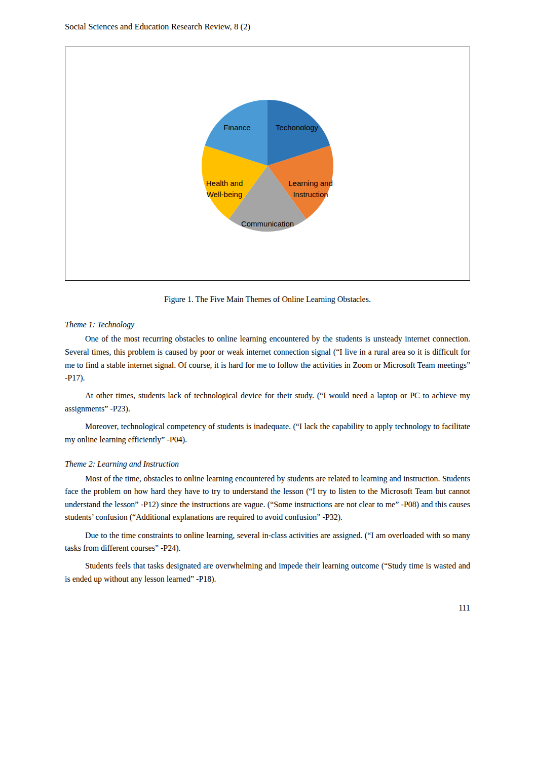Social Sciences and Education Research Review, 8 (2)
Techonology Learning and Instruction Communication Health and Well-being Finance
Figure 1. The Five Main Themes of Online Learning Obstacles.
Theme 1: Technology
One of the most recurring obstacles to online learning encountered by the students is unsteady internet connection. Several times, this problem is caused by poor or weak internet connection signal (“I live in a rural area so it is difficult for me to find a stable internet signal. Of course, it is hard for me to follow the activities in Zoom or Microsoft Team meetings” -P17).
At other times, students lack of technological device for their study. (“I would need a laptop or PC to achieve my assignments” -P23).
Moreover, technological competency of students is inadequate. (“I lack the capability to apply technology to facilitate my online learning efficiently” -P04).
Theme 2: Learning and Instruction
Most of the time, obstacles to online learning encountered by students are related to learning and instruction. Students face the problem on how hard they have to try to understand the lesson (“I try to listen to the Microsoft Team but cannot understand the lesson” -P12) since the instructions are vague. (“Some instructions are not clear to me” -P08) and this causes students’ confusion (“Additional explanations are required to avoid confusion” -P32).
Due to the time constraints to online learning, several in-class activities are assigned. (“I am overloaded with so many tasks from different courses” -P24).
Students feels that tasks designated are overwhelming and impede their learning outcome (“Study time is wasted and is ended up without any lesson learned” -P18).
111